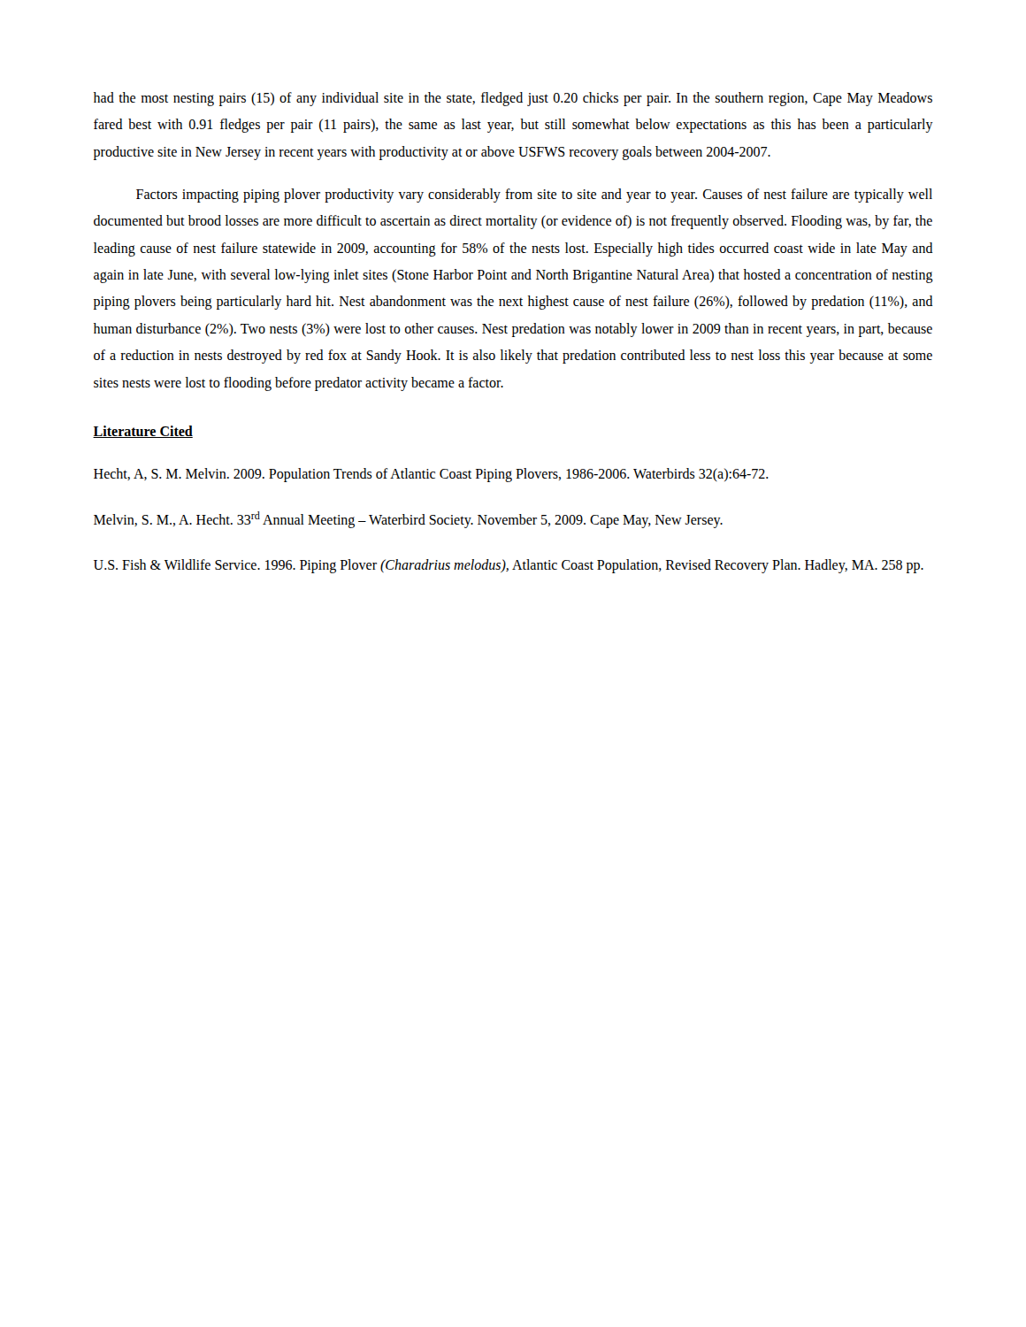had the most nesting pairs (15) of any individual site in the state, fledged just 0.20 chicks per pair. In the southern region, Cape May Meadows fared best with 0.91 fledges per pair (11 pairs), the same as last year, but still somewhat below expectations as this has been a particularly productive site in New Jersey in recent years with productivity at or above USFWS recovery goals between 2004-2007.
Factors impacting piping plover productivity vary considerably from site to site and year to year. Causes of nest failure are typically well documented but brood losses are more difficult to ascertain as direct mortality (or evidence of) is not frequently observed. Flooding was, by far, the leading cause of nest failure statewide in 2009, accounting for 58% of the nests lost. Especially high tides occurred coast wide in late May and again in late June, with several low-lying inlet sites (Stone Harbor Point and North Brigantine Natural Area) that hosted a concentration of nesting piping plovers being particularly hard hit. Nest abandonment was the next highest cause of nest failure (26%), followed by predation (11%), and human disturbance (2%). Two nests (3%) were lost to other causes. Nest predation was notably lower in 2009 than in recent years, in part, because of a reduction in nests destroyed by red fox at Sandy Hook. It is also likely that predation contributed less to nest loss this year because at some sites nests were lost to flooding before predator activity became a factor.
Literature Cited
Hecht, A, S. M. Melvin. 2009. Population Trends of Atlantic Coast Piping Plovers, 1986-2006. Waterbirds 32(a):64-72.
Melvin, S. M., A. Hecht. 33rd Annual Meeting – Waterbird Society. November 5, 2009. Cape May, New Jersey.
U.S. Fish & Wildlife Service. 1996. Piping Plover (Charadrius melodus), Atlantic Coast Population, Revised Recovery Plan. Hadley, MA. 258 pp.